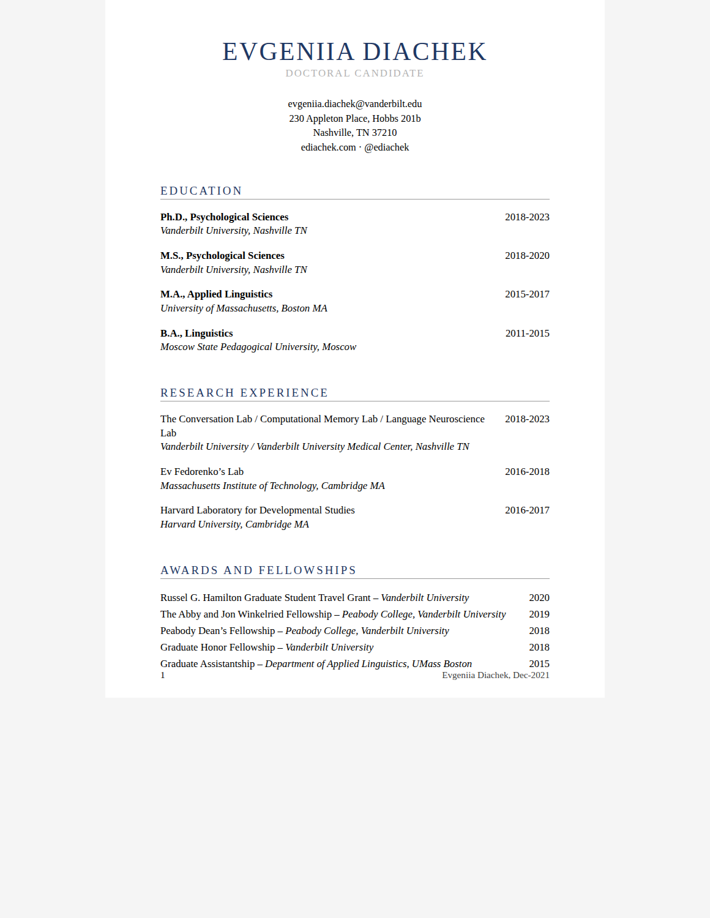EVGENIIA DIACHEK
DOCTORAL CANDIDATE
evgeniia.diachek@vanderbilt.edu
230 Appleton Place, Hobbs 201b
Nashville, TN 37210
ediachek.com · @ediachek
EDUCATION
| Ph.D., Psychological Sciences Vanderbilt University, Nashville TN | 2018-2023 |
| M.S., Psychological Sciences Vanderbilt University, Nashville TN | 2018-2020 |
| M.A., Applied Linguistics University of Massachusetts, Boston MA | 2015-2017 |
| B.A., Linguistics Moscow State Pedagogical University, Moscow | 2011-2015 |
RESEARCH EXPERIENCE
| The Conversation Lab / Computational Memory Lab / Language Neuroscience Lab Vanderbilt University / Vanderbilt University Medical Center, Nashville TN | 2018-2023 |
| Ev Fedorenko’s Lab Massachusetts Institute of Technology, Cambridge MA | 2016-2018 |
| Harvard Laboratory for Developmental Studies Harvard University, Cambridge MA | 2016-2017 |
AWARDS AND FELLOWSHIPS
| Russel G. Hamilton Graduate Student Travel Grant – Vanderbilt University | 2020 |
| The Abby and Jon Winkelried Fellowship – Peabody College, Vanderbilt University | 2019 |
| Peabody Dean’s Fellowship – Peabody College, Vanderbilt University | 2018 |
| Graduate Honor Fellowship – Vanderbilt University | 2018 |
| Graduate Assistantship – Department of Applied Linguistics, UMass Boston | 2015 |
1 Evgeniia Diachek, Dec-2021